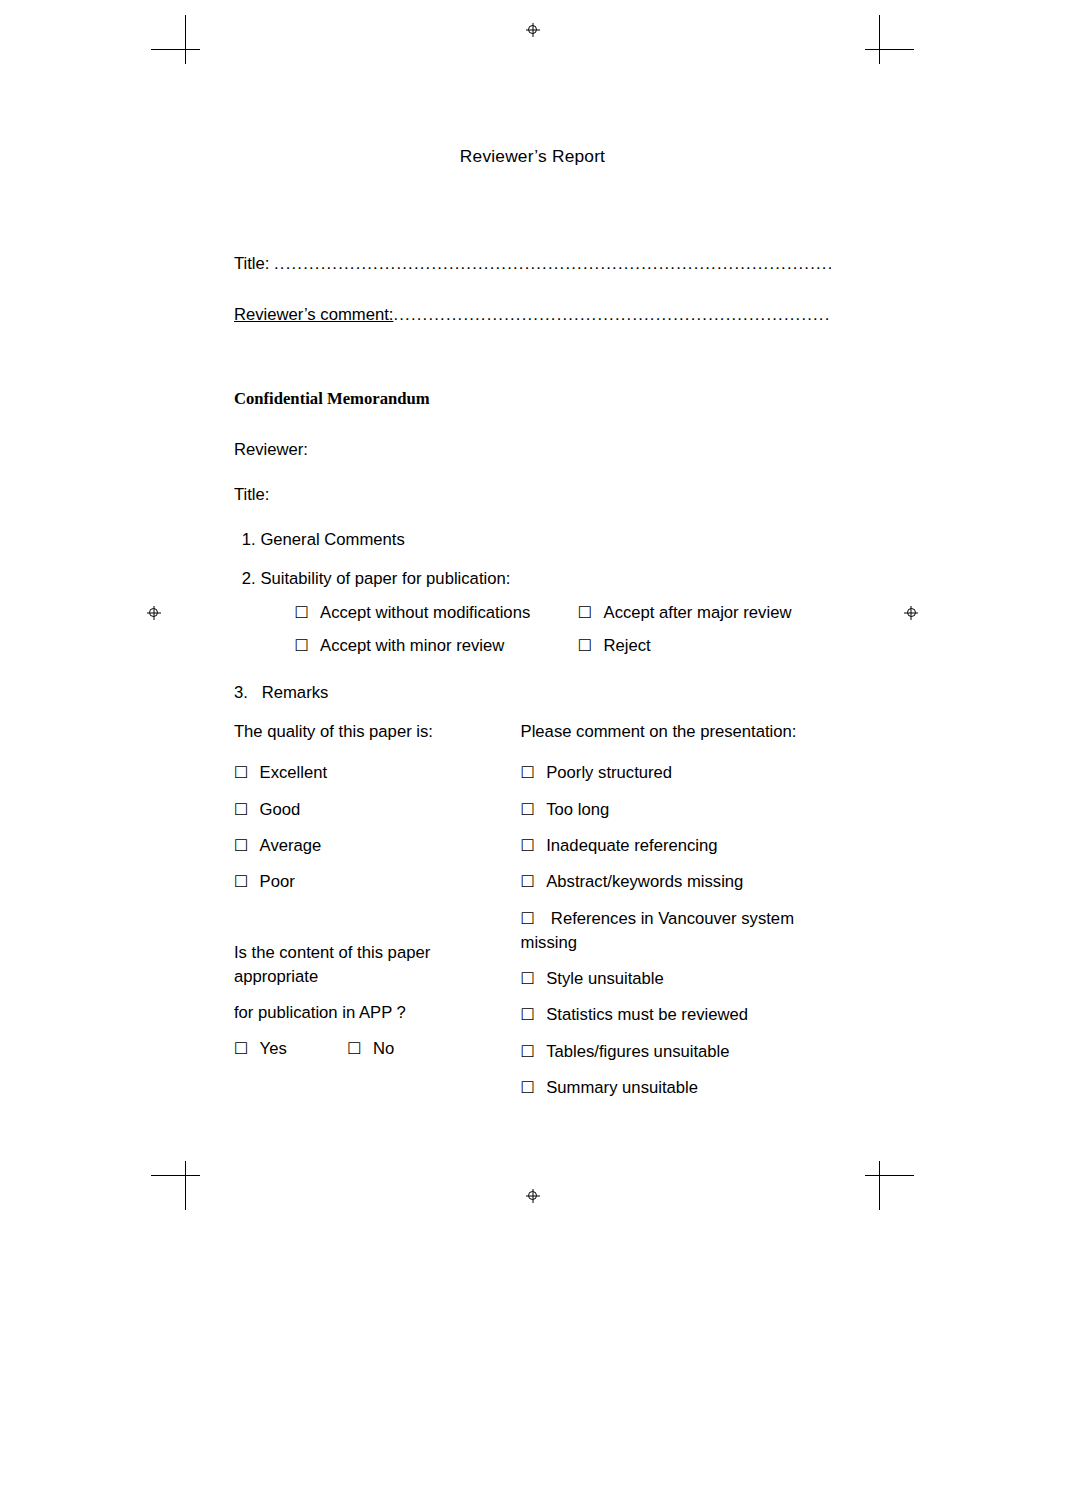Reviewer’s Report
Title: ..............................................................................................................
Reviewer’s comment:.........................................................................................
Confidential Memorandum
Reviewer:
Title:
General Comments
Suitability of paper for publication:
☐Accept without modifications
☐Accept after major review
☐Accept with minor review
☐Reject
3. Remarks
The quality of this paper is:
☐Excellent
☐Good
☐Average
☐Poor
Is the content of this paper appropriate
for publication in APP ?
☐Yes ☐No
Please comment on the presentation:
☐Poorly structured
☐Too long
☐Inadequate referencing
☐Abstract/keywords missing
☐ References in Vancouver system missing
☐Style unsuitable
☐Statistics must be reviewed
☐Tables/figures unsuitable
☐Summary unsuitable